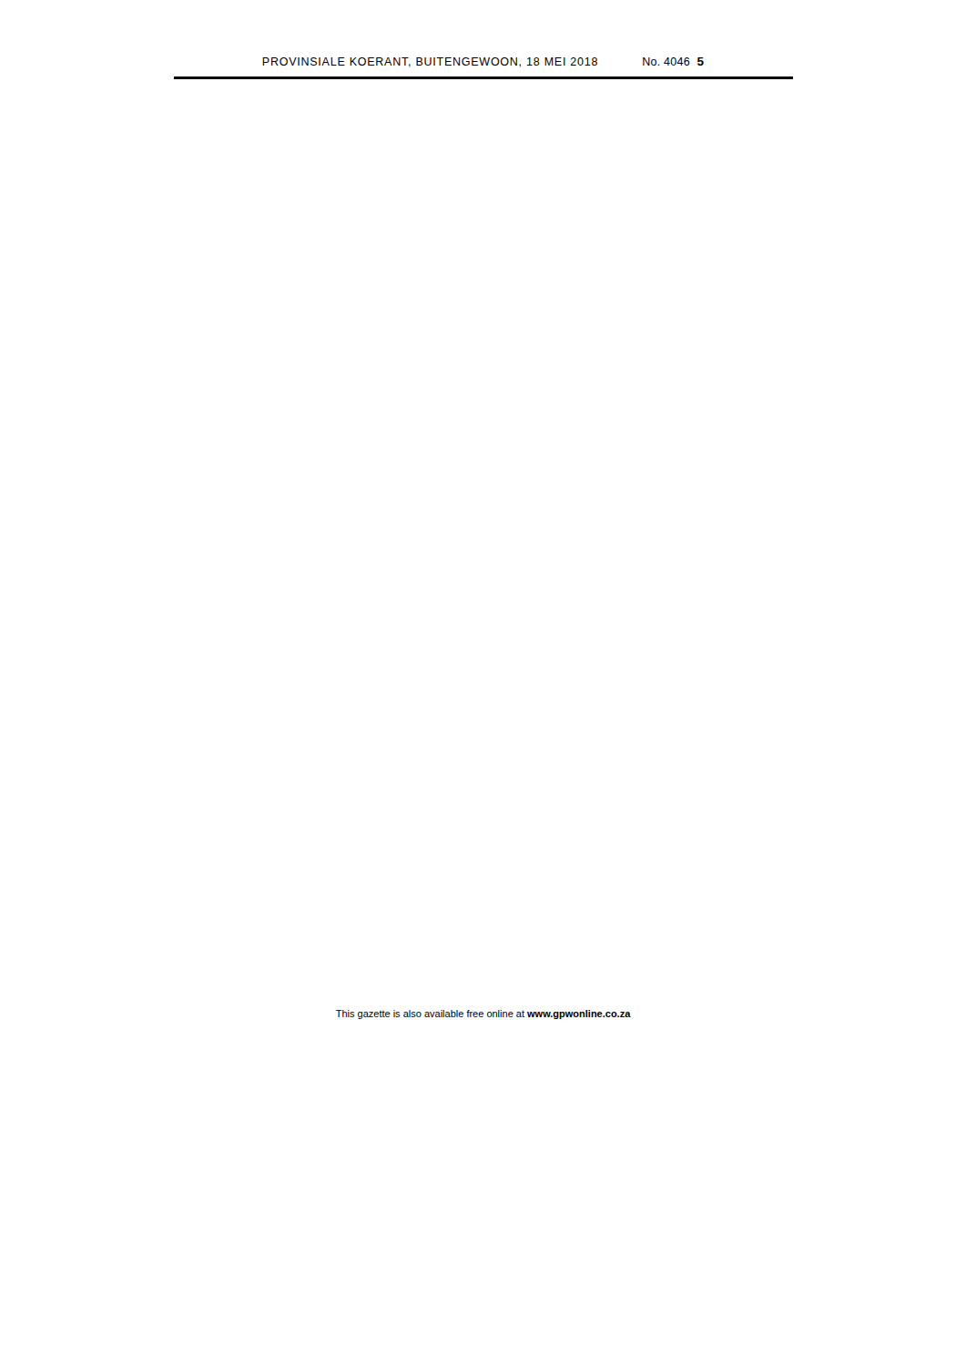Provinsiale Koerant, Buitengewoon, 18 Mei 2018 No. 4046 5
This gazette is also available free online at www.gpwonline.co.za